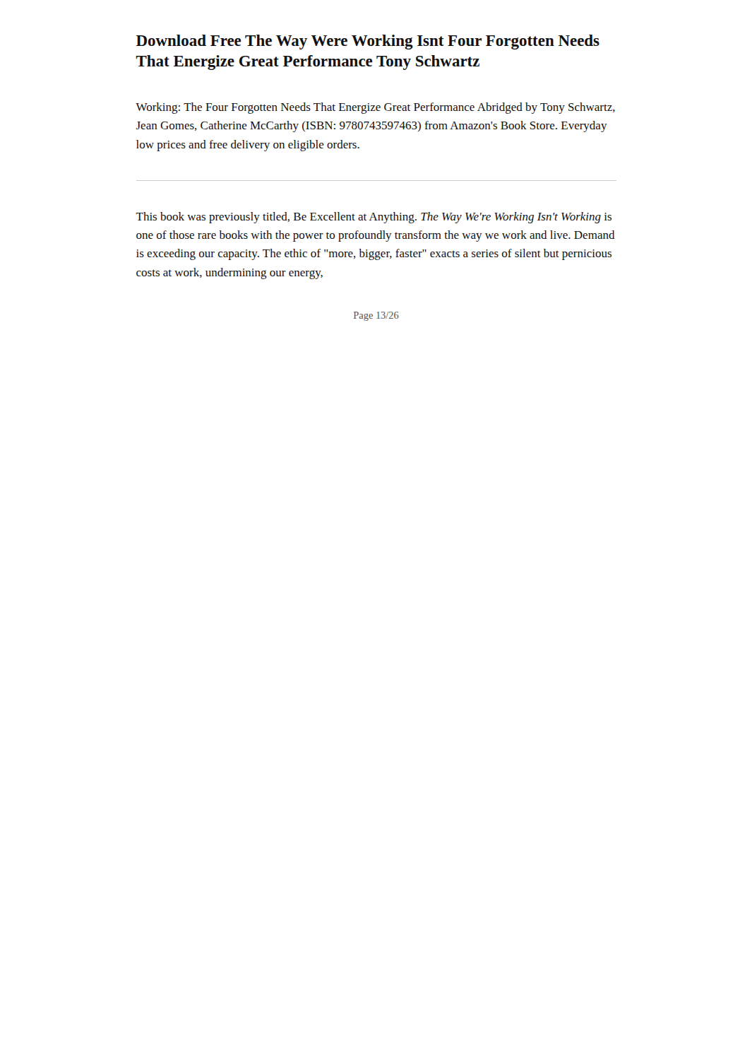Download Free The Way Were Working Isnt Four Forgotten Needs That Energize Great Performance Tony Schwartz
Working: The Four Forgotten Needs That Energize Great Performance Abridged by Tony Schwartz, Jean Gomes, Catherine McCarthy (ISBN: 9780743597463) from Amazon's Book Store. Everyday low prices and free delivery on eligible orders.
This book was previously titled, Be Excellent at Anything. The Way We're Working Isn't Working is one of those rare books with the power to profoundly transform the way we work and live. Demand is exceeding our capacity. The ethic of "more, bigger, faster" exacts a series of silent but pernicious costs at work, undermining our energy,
Page 13/26